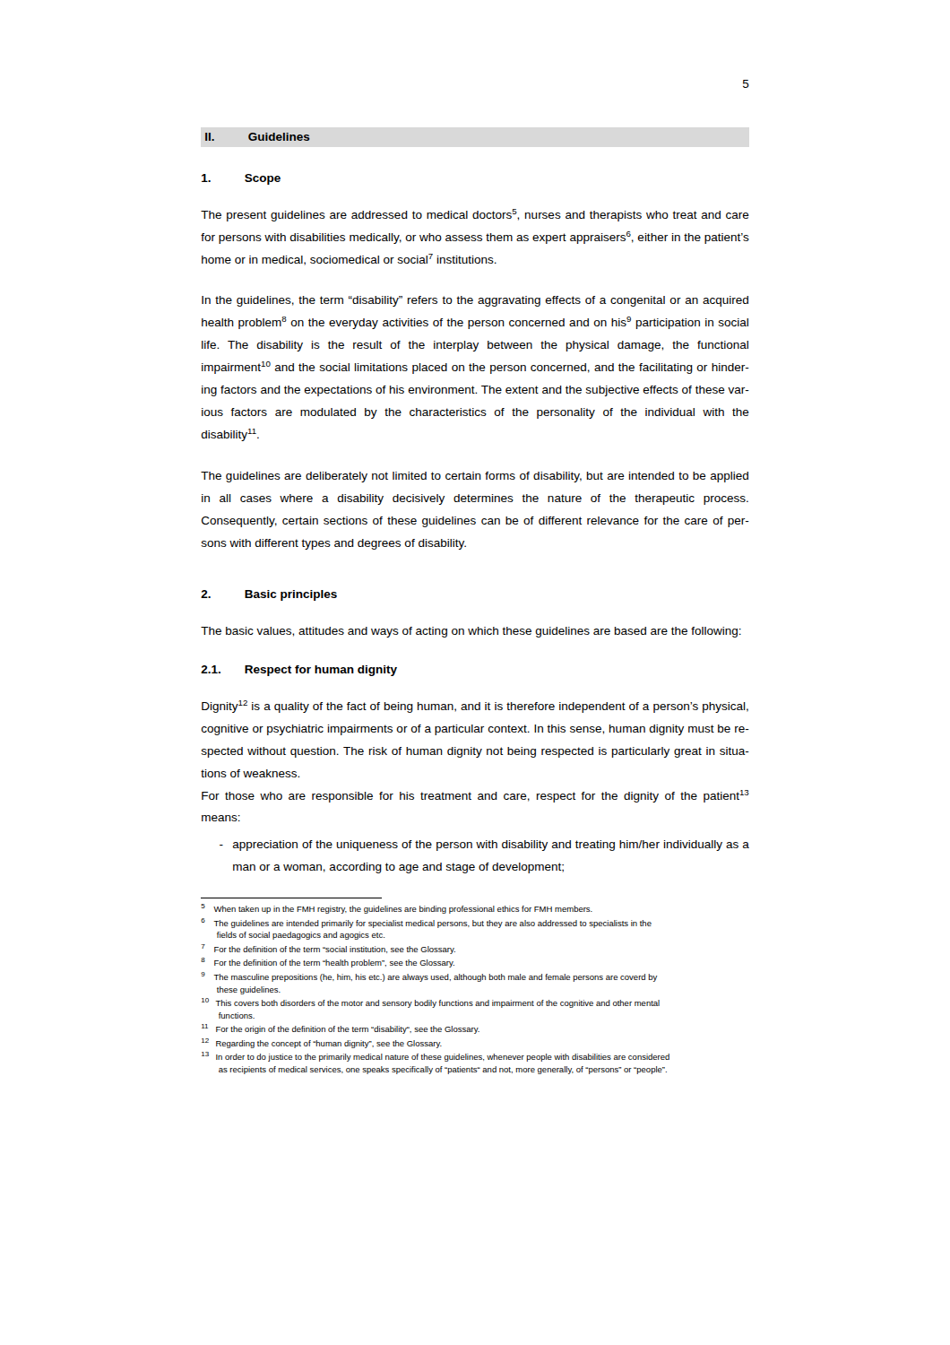5
II. Guidelines
1. Scope
The present guidelines are addressed to medical doctors5, nurses and therapists who treat and care for persons with disabilities medically, or who assess them as expert appraisers6, either in the patient’s home or in medical, sociomedical or social7 institutions.
In the guidelines, the term “disability” refers to the aggravating effects of a congenital or an acquired health problem8 on the everyday activities of the person concerned and on his9 participation in social life. The disability is the result of the interplay between the physical damage, the functional impairment10 and the social limitations placed on the person concerned, and the facilitating or hindering factors and the expectations of his environment. The extent and the subjective effects of these various factors are modulated by the characteristics of the personality of the individual with the disability11.
The guidelines are deliberately not limited to certain forms of disability, but are intended to be applied in all cases where a disability decisively determines the nature of the therapeutic process. Consequently, certain sections of these guidelines can be of different relevance for the care of persons with different types and degrees of disability.
2. Basic principles
The basic values, attitudes and ways of acting on which these guidelines are based are the following:
2.1. Respect for human dignity
Dignity12 is a quality of the fact of being human, and it is therefore independent of a person’s physical, cognitive or psychiatric impairments or of a particular context. In this sense, human dignity must be respected without question. The risk of human dignity not being respected is particularly great in situations of weakness.
For those who are responsible for his treatment and care, respect for the dignity of the patient13 means:
appreciation of the uniqueness of the person with disability and treating him/her individually as a man or a woman, according to age and stage of development;
5 When taken up in the FMH registry, the guidelines are binding professional ethics for FMH members.
6 The guidelines are intended primarily for specialist medical persons, but they are also addressed to specialists in thefields of social paedagogics and agogics etc.
7 For the definition of the term “social institution, see the Glossary.
8 For the definition of the term “health problem”, see the Glossary.
9 The masculine prepositions (he, him, his etc.) are always used, although both male and female persons are coverd bythese guidelines.
10 This covers both disorders of the motor and sensory bodily functions and impairment of the cognitive and other mentalfunctions.
11 For the origin of the definition of the term “disability“, see the Glossary.
12 Regarding the concept of “human dignity”, see the Glossary.
13 In order to do justice to the primarily medical nature of these guidelines, whenever people with disabilities are consideredas recipients of medical services, one speaks specifically of “patients“ and not, more generally, of “persons” or “people”.